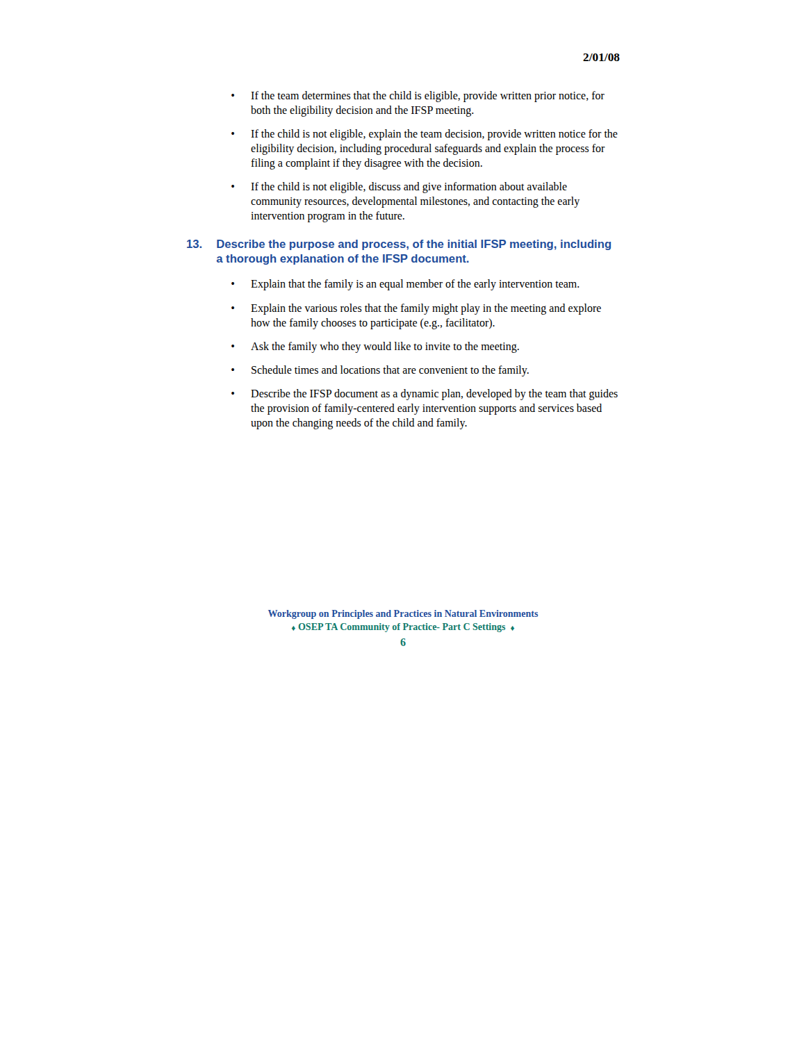2/01/08
If the team determines that the child is eligible, provide written prior notice, for both the eligibility decision and the IFSP meeting.
If the child is not eligible, explain the team decision, provide written notice for the eligibility decision, including procedural safeguards and explain the process for filing a complaint if they disagree with the decision.
If the child is not eligible, discuss and give information about available community resources, developmental milestones, and contacting the early intervention program in the future.
13. Describe the purpose and process, of the initial IFSP meeting, including a thorough explanation of the IFSP document.
Explain that the family is an equal member of the early intervention team.
Explain the various roles that the family might play in the meeting and explore how the family chooses to participate (e.g., facilitator).
Ask the family who they would like to invite to the meeting.
Schedule times and locations that are convenient to the family.
Describe the IFSP document as a dynamic plan, developed by the team that guides the provision of family-centered early intervention supports and services based upon the changing needs of the child and family.
Workgroup on Principles and Practices in Natural Environments
♦ OSEP TA Community of Practice- Part C Settings ♦
6